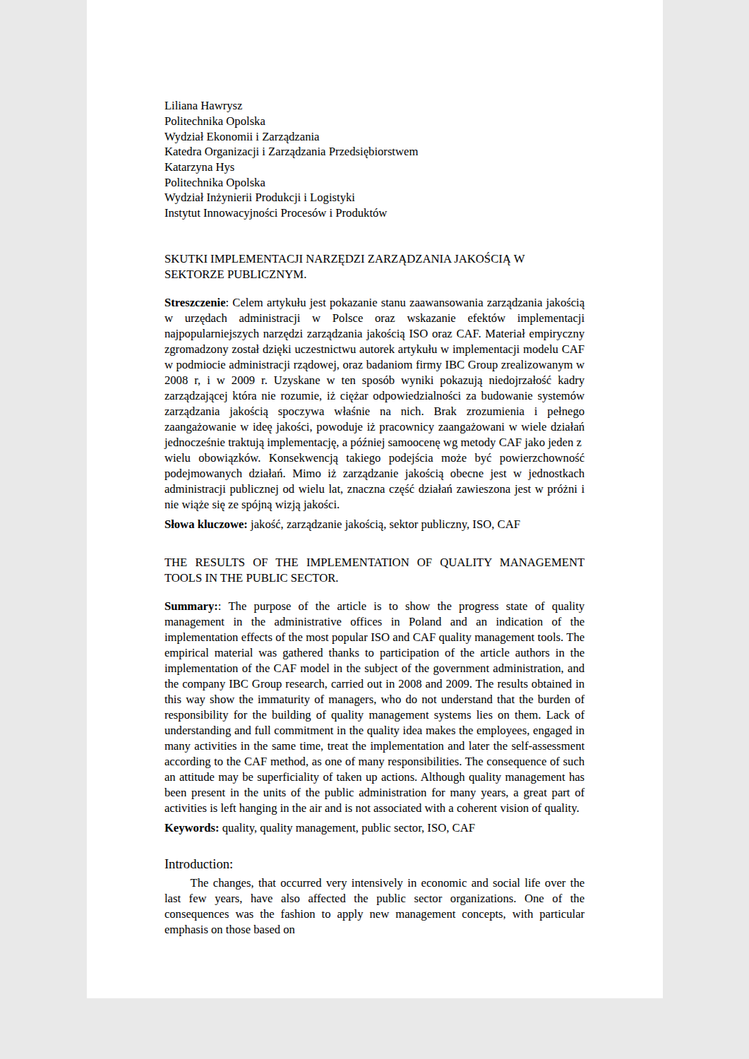Liliana Hawrysz
Politechnika Opolska
Wydział Ekonomii i Zarządzania
Katedra Organizacji i Zarządzania Przedsiębiorstwem
Katarzyna Hys
Politechnika Opolska
Wydział Inżynierii Produkcji i Logistyki
Instytut Innowacyjności Procesów i Produktów
Skutki implementacji narzędzi zarządzania jakością w sektorze publicznym.
Streszczenie: Celem artykułu jest pokazanie stanu zaawansowania zarządzania jakością w urzędach administracji w Polsce oraz wskazanie efektów implementacji najpopularniejszych narzędzi zarządzania jakością ISO oraz CAF. Materiał empiryczny zgromadzony został dzięki uczestnictwu autorek artykułu w implementacji modelu CAF w podmiocie administracji rządowej, oraz badaniom firmy IBC Group zrealizowanym w 2008 r, i w 2009 r. Uzyskane w ten sposób wyniki pokazują niedojrzałość kadry zarządzającej która nie rozumie, iż ciężar odpowiedzialności za budowanie systemów zarządzania jakością spoczywa właśnie na nich. Brak zrozumienia i pełnego zaangażowanie w ideę jakości, powoduje iż pracownicy zaangażowani w wiele działań jednocześnie traktują implementację, a później samoocenę wg metody CAF jako jeden z wielu obowiązków. Konsekwencją takiego podejścia może być powierzchowność podejmowanych działań. Mimo iż zarządzanie jakością obecne jest w jednostkach administracji publicznej od wielu lat, znaczna część działań zawieszona jest w próżni i nie wiąże się ze spójną wizją jakości.
Słowa kluczowe: jakość, zarządzanie jakością, sektor publiczny, ISO, CAF
The results of the implementation of quality management tools in the public sector.
Summary:: The purpose of the article is to show the progress state of quality management in the administrative offices in Poland and an indication of the implementation effects of the most popular ISO and CAF quality management tools. The empirical material was gathered thanks to participation of the article authors in the implementation of the CAF model in the subject of the government administration, and the company IBC Group research, carried out in 2008 and 2009. The results obtained in this way show the immaturity of managers, who do not understand that the burden of responsibility for the building of quality management systems lies on them. Lack of understanding and full commitment in the quality idea makes the employees, engaged in many activities in the same time, treat the implementation and later the self-assessment according to the CAF method, as one of many responsibilities. The consequence of such an attitude may be superficiality of taken up actions. Although quality management has been present in the units of the public administration for many years, a great part of activities is left hanging in the air and is not associated with a coherent vision of quality.
Keywords: quality, quality management, public sector, ISO, CAF
Introduction:
The changes, that occurred very intensively in economic and social life over the last few years, have also affected the public sector organizations. One of the consequences was the fashion to apply new management concepts, with particular emphasis on those based on